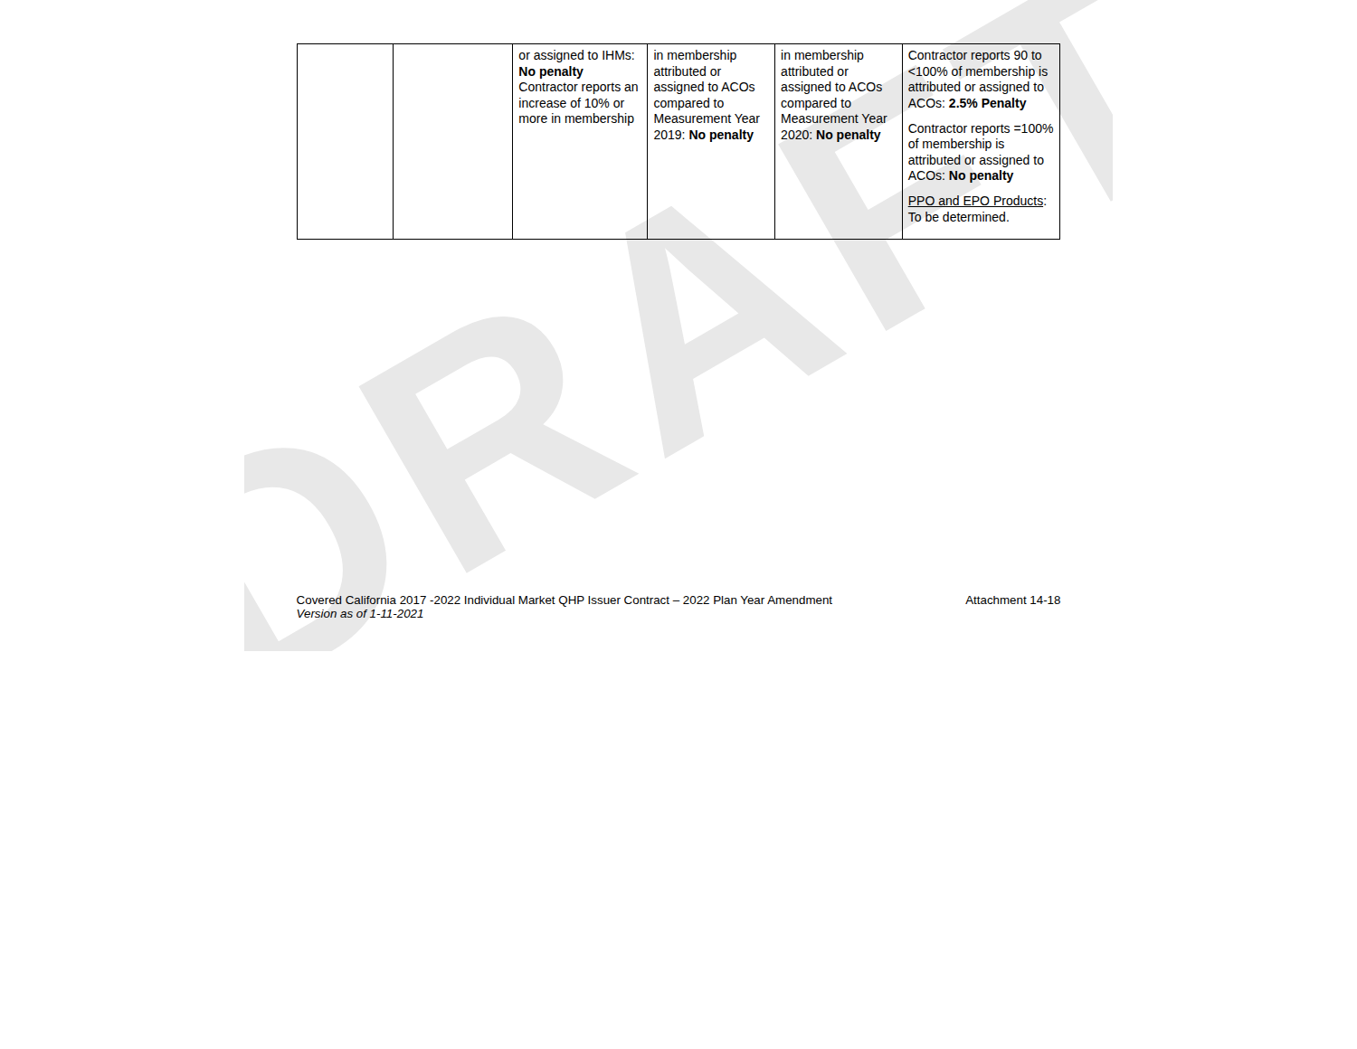DRAFT
| | | or assigned to IHMs: No penalty Contractor reports an increase of 10% or more in membership | in membership attributed or assigned to ACOs compared to Measurement Year 2019: No penalty | in membership attributed or assigned to ACOs compared to Measurement Year 2020: No penalty | Contractor reports 90 to <100% of membership is attributed or assigned to ACOs: 2.5% Penalty Contractor reports =100% of membership is attributed or assigned to ACOs: No penalty PPO and EPO Products : To be determined. |
| Covered California 2017 -2022 Individual Market QHP Issuer Contract – 2022 Plan Year Amendment Version as of 1-11-2021 | Attachment 14-18 |